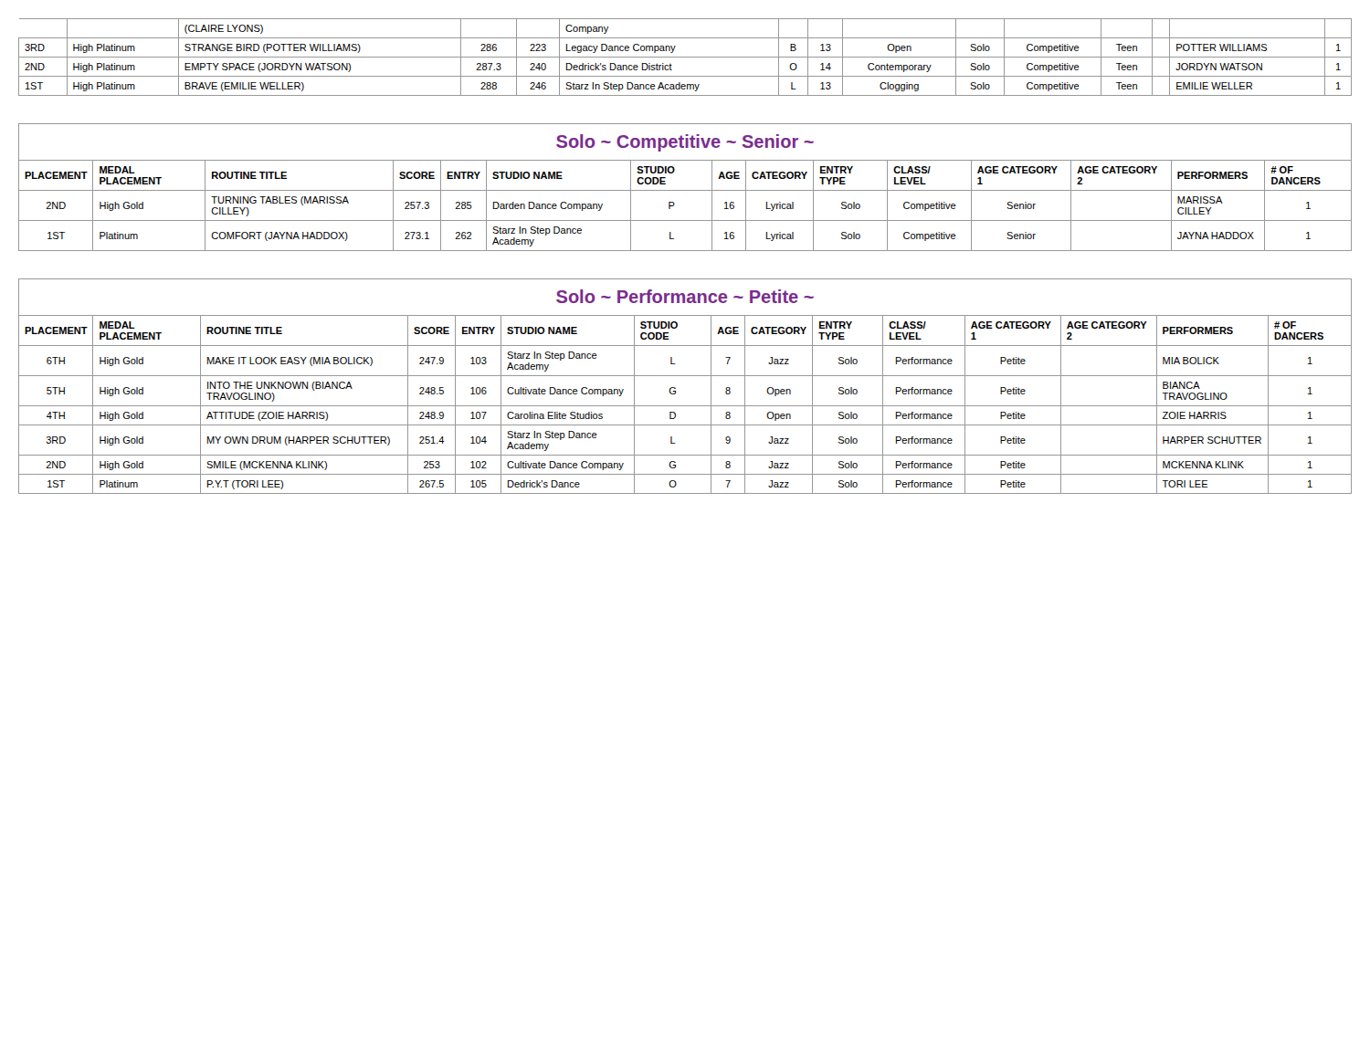| | | (CLAIRE LYONS) | | | Company | | | | | | | | | |
| 3RD | High Platinum | STRANGE BIRD (POTTER WILLIAMS) | 286 | 223 | Legacy Dance Company | B | 13 | Open | Solo | Competitive | Teen | | POTTER WILLIAMS | 1 |
| 2ND | High Platinum | EMPTY SPACE (JORDYN WATSON) | 287.3 | 240 | Dedrick's Dance District | O | 14 | Contemporary | Solo | Competitive | Teen | | JORDYN WATSON | 1 |
| 1ST | High Platinum | BRAVE (EMILIE WELLER) | 288 | 246 | Starz In Step Dance Academy | L | 13 | Clogging | Solo | Competitive | Teen | | EMILIE WELLER | 1 |
| Solo ~ Competitive ~ Senior ~ |
| PLACEMENT | MEDAL PLACEMENT | ROUTINE TITLE | SCORE | ENTRY | STUDIO NAME | STUDIO CODE | AGE | CATEGORY | ENTRY TYPE | CLASS/ LEVEL | AGE CATEGORY 1 | AGE CATEGORY 2 | PERFORMERS | # OF DANCERS |
| 2ND | High Gold | TURNING TABLES (MARISSA CILLEY) | 257.3 | 285 | Darden Dance Company | P | 16 | Lyrical | Solo | Competitive | Senior | | MARISSA CILLEY | 1 |
| 1ST | Platinum | COMFORT (JAYNA HADDOX) | 273.1 | 262 | Starz In Step Dance Academy | L | 16 | Lyrical | Solo | Competitive | Senior | | JAYNA HADDOX | 1 |
| Solo ~ Performance ~ Petite ~ |
| PLACEMENT | MEDAL PLACEMENT | ROUTINE TITLE | SCORE | ENTRY | STUDIO NAME | STUDIO CODE | AGE | CATEGORY | ENTRY TYPE | CLASS/ LEVEL | AGE CATEGORY 1 | AGE CATEGORY 2 | PERFORMERS | # OF DANCERS |
| 6TH | High Gold | MAKE IT LOOK EASY (MIA BOLICK) | 247.9 | 103 | Starz In Step Dance Academy | L | 7 | Jazz | Solo | Performance | Petite | | MIA BOLICK | 1 |
| 5TH | High Gold | INTO THE UNKNOWN (BIANCA TRAVOGLINO) | 248.5 | 106 | Cultivate Dance Company | G | 8 | Open | Solo | Performance | Petite | | BIANCA TRAVOGLINO | 1 |
| 4TH | High Gold | ATTITUDE (ZOIE HARRIS) | 248.9 | 107 | Carolina Elite Studios | D | 8 | Open | Solo | Performance | Petite | | ZOIE HARRIS | 1 |
| 3RD | High Gold | MY OWN DRUM (HARPER SCHUTTER) | 251.4 | 104 | Starz In Step Dance Academy | L | 9 | Jazz | Solo | Performance | Petite | | HARPER SCHUTTER | 1 |
| 2ND | High Gold | SMILE (MCKENNA KLINK) | 253 | 102 | Cultivate Dance Company | G | 8 | Jazz | Solo | Performance | Petite | | MCKENNA KLINK | 1 |
| 1ST | Platinum | P.Y.T (TORI LEE) | 267.5 | 105 | Dedrick's Dance | O | 7 | Jazz | Solo | Performance | Petite | | TORI LEE | 1 |